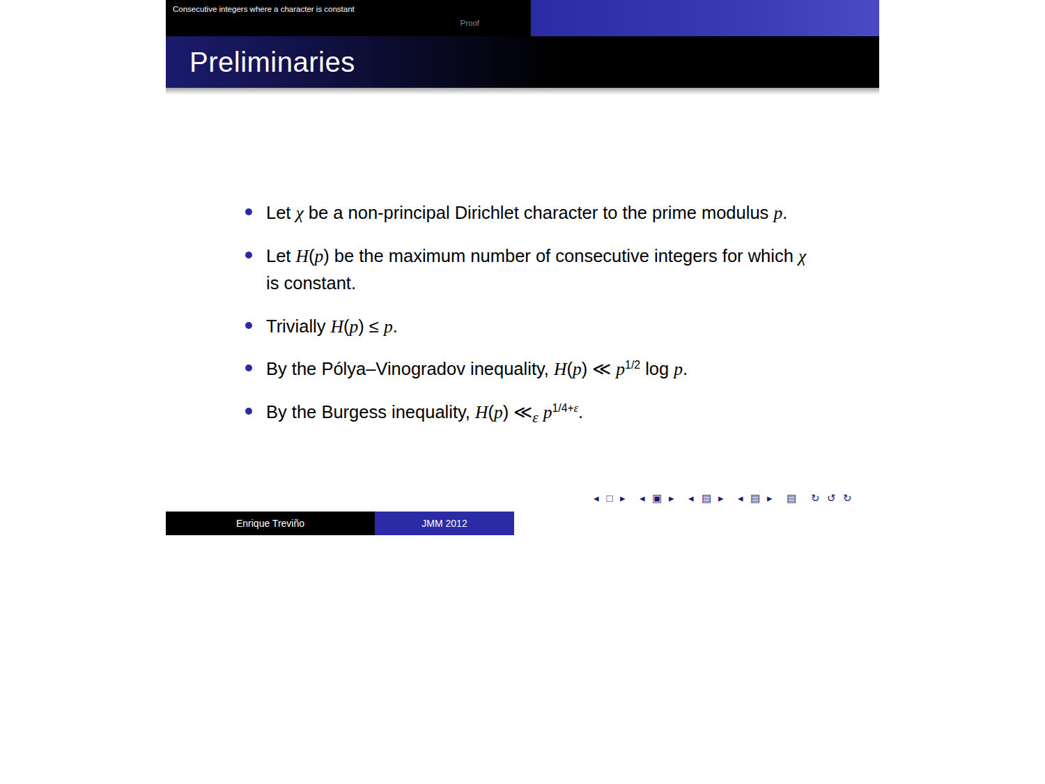Consecutive integers where a character is constant
Proof
Preliminaries
Let χ be a non-principal Dirichlet character to the prime modulus p.
Let H(p) be the maximum number of consecutive integers for which χ is constant.
Trivially H(p) ≤ p.
By the Pólya–Vinogradov inequality, H(p) ≪ p1/2 log p.
By the Burgess inequality, H(p) ≪ε p1/4+ε.
◂ □ ▸ ◂ ▣ ▸ ◂ ▤ ▸ ◂ ▤ ▸ ▤ ↻ ↺ ↻
Enrique Treviño
JMM 2012